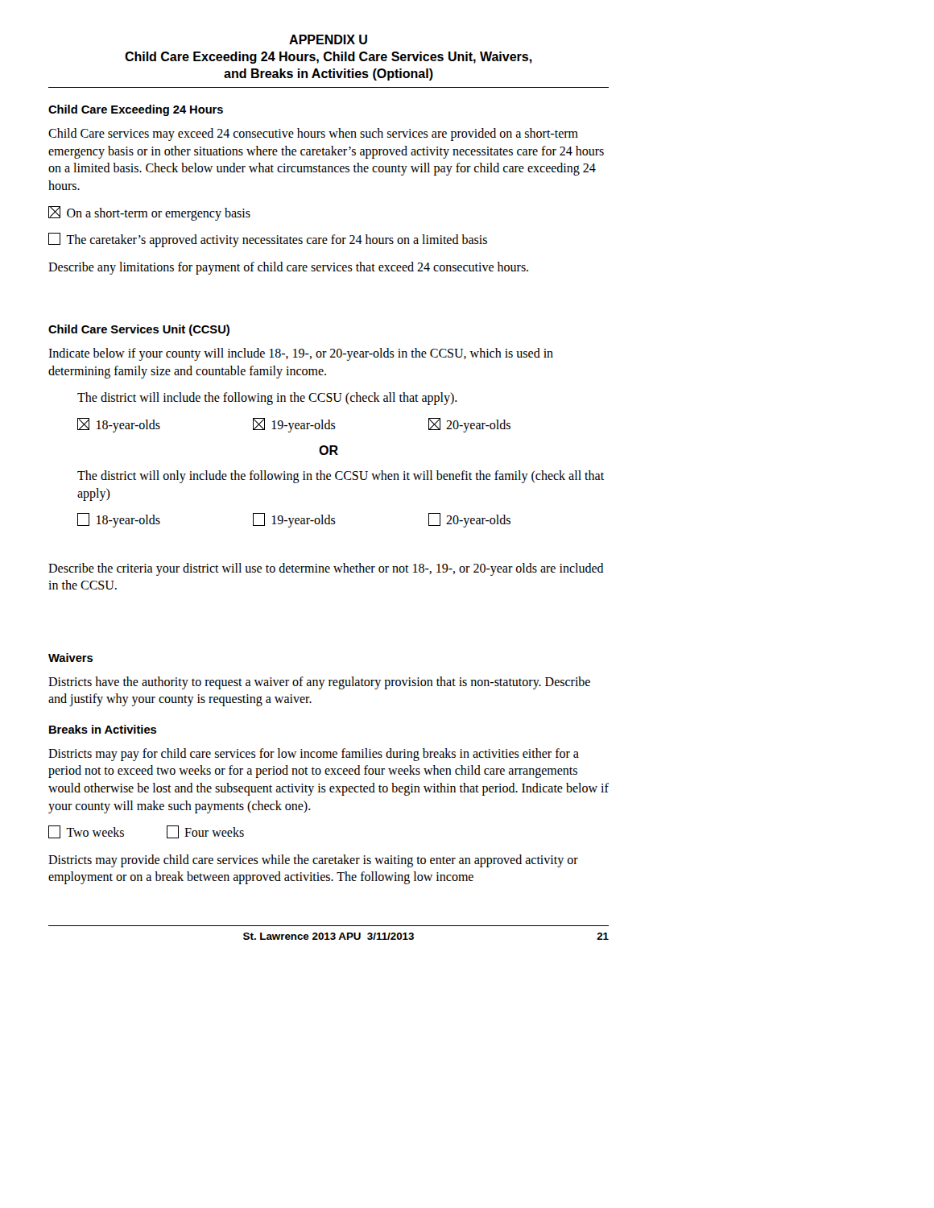APPENDIX U
Child Care Exceeding 24 Hours, Child Care Services Unit, Waivers,
and Breaks in Activities (Optional)
Child Care Exceeding 24 Hours
Child Care services may exceed 24 consecutive hours when such services are provided on a short-term emergency basis or in other situations where the caretaker’s approved activity necessitates care for 24 hours on a limited basis. Check below under what circumstances the county will pay for child care exceeding 24 hours.
On a short-term or emergency basis
The caretaker’s approved activity necessitates care for 24 hours on a limited basis
Describe any limitations for payment of child care services that exceed 24 consecutive hours.
Child Care Services Unit (CCSU)
Indicate below if your county will include 18-, 19-, or 20-year-olds in the CCSU, which is used in determining family size and countable family income.
The district will include the following in the CCSU (check all that apply).
18-year-olds
19-year-olds
20-year-olds
OR
The district will only include the following in the CCSU when it will benefit the family (check all that apply)
18-year-olds
19-year-olds
20-year-olds
Describe the criteria your district will use to determine whether or not 18-, 19-, or 20-year olds are included in the CCSU.
Waivers
Districts have the authority to request a waiver of any regulatory provision that is non-statutory. Describe and justify why your county is requesting a waiver.
Breaks in Activities
Districts may pay for child care services for low income families during breaks in activities either for a period not to exceed two weeks or for a period not to exceed four weeks when child care arrangements would otherwise be lost and the subsequent activity is expected to begin within that period. Indicate below if your county will make such payments (check one).
Two weeks Four weeks
Districts may provide child care services while the caretaker is waiting to enter an approved activity or employment or on a break between approved activities. The following low income
St. Lawrence 2013 APU 3/11/2013
21